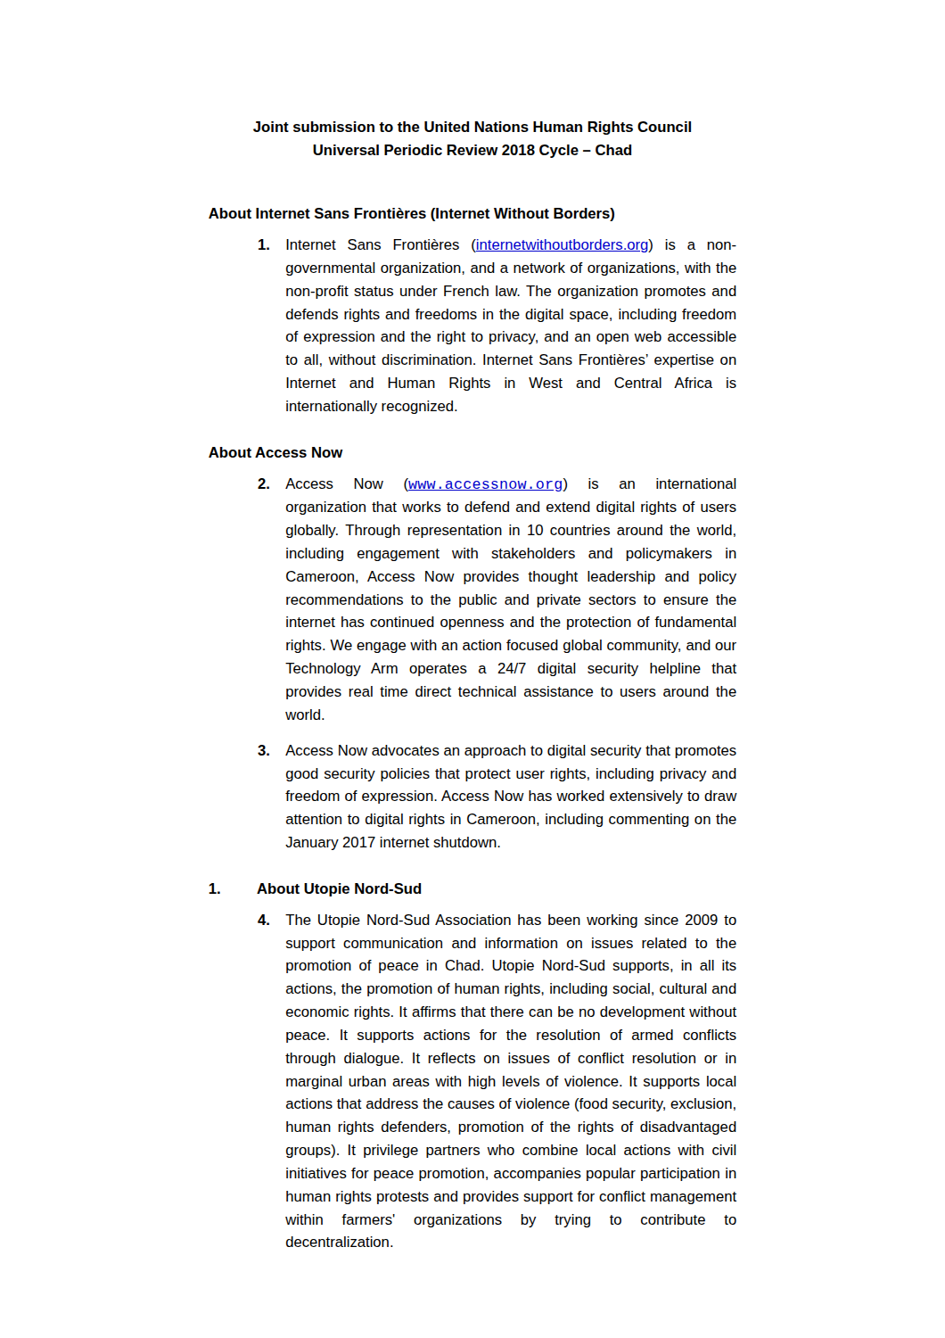Joint submission to the United Nations Human Rights Council Universal Periodic Review 2018 Cycle – Chad
About Internet Sans Frontières (Internet Without Borders)
1. Internet Sans Frontières (internetwithoutborders.org) is a non-governmental organization, and a network of organizations, with the non-profit status under French law. The organization promotes and defends rights and freedoms in the digital space, including freedom of expression and the right to privacy, and an open web accessible to all, without discrimination. Internet Sans Frontières’ expertise on Internet and Human Rights in West and Central Africa is internationally recognized.
About Access Now
2. Access Now (www.accessnow.org) is an international organization that works to defend and extend digital rights of users globally. Through representation in 10 countries around the world, including engagement with stakeholders and policymakers in Cameroon, Access Now provides thought leadership and policy recommendations to the public and private sectors to ensure the internet has continued openness and the protection of fundamental rights. We engage with an action focused global community, and our Technology Arm operates a 24/7 digital security helpline that provides real time direct technical assistance to users around the world.
3. Access Now advocates an approach to digital security that promotes good security policies that protect user rights, including privacy and freedom of expression. Access Now has worked extensively to draw attention to digital rights in Cameroon, including commenting on the January 2017 internet shutdown.
1. About Utopie Nord-Sud
4. The Utopie Nord-Sud Association has been working since 2009 to support communication and information on issues related to the promotion of peace in Chad. Utopie Nord-Sud supports, in all its actions, the promotion of human rights, including social, cultural and economic rights. It affirms that there can be no development without peace. It supports actions for the resolution of armed conflicts through dialogue. It reflects on issues of conflict resolution or in marginal urban areas with high levels of violence. It supports local actions that address the causes of violence (food security, exclusion, human rights defenders, promotion of the rights of disadvantaged groups). It privilege partners who combine local actions with civil initiatives for peace promotion, accompanies popular participation in human rights protests and provides support for conflict management within farmers' organizations by trying to contribute to decentralization.